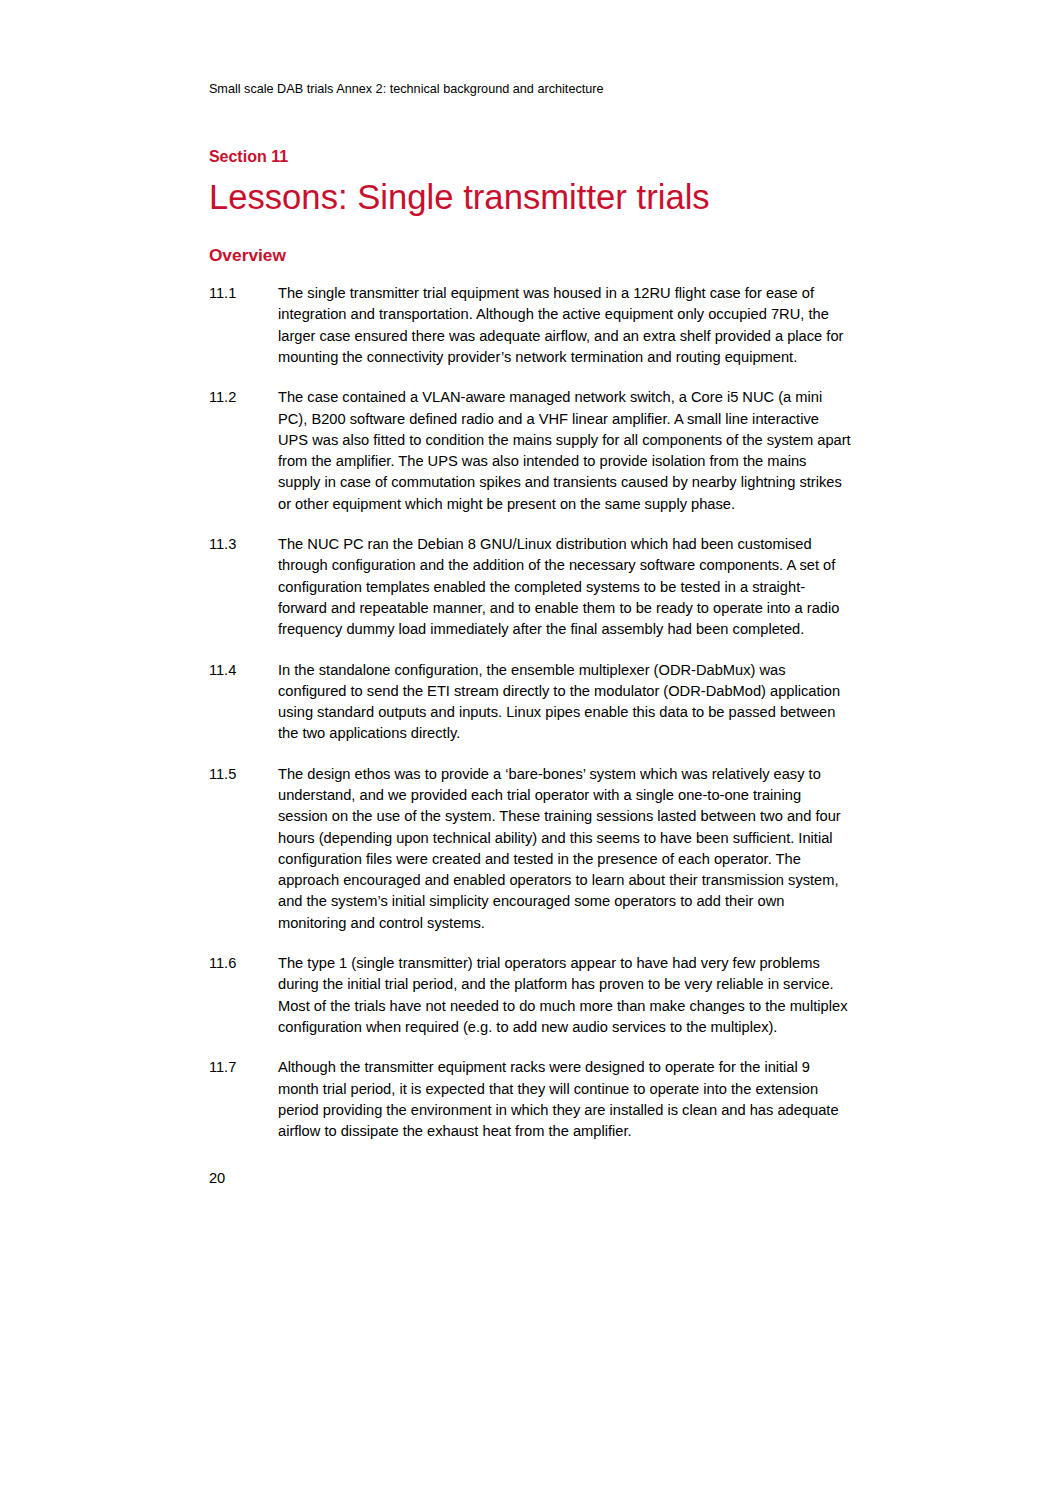Small scale DAB trials Annex 2: technical background and architecture
Section 11
Lessons: Single transmitter trials
Overview
11.1 The single transmitter trial equipment was housed in a 12RU flight case for ease of integration and transportation. Although the active equipment only occupied 7RU, the larger case ensured there was adequate airflow, and an extra shelf provided a place for mounting the connectivity provider’s network termination and routing equipment.
11.2 The case contained a VLAN-aware managed network switch, a Core i5 NUC (a mini PC), B200 software defined radio and a VHF linear amplifier. A small line interactive UPS was also fitted to condition the mains supply for all components of the system apart from the amplifier. The UPS was also intended to provide isolation from the mains supply in case of commutation spikes and transients caused by nearby lightning strikes or other equipment which might be present on the same supply phase.
11.3 The NUC PC ran the Debian 8 GNU/Linux distribution which had been customised through configuration and the addition of the necessary software components. A set of configuration templates enabled the completed systems to be tested in a straight-forward and repeatable manner, and to enable them to be ready to operate into a radio frequency dummy load immediately after the final assembly had been completed.
11.4 In the standalone configuration, the ensemble multiplexer (ODR-DabMux) was configured to send the ETI stream directly to the modulator (ODR-DabMod) application using standard outputs and inputs. Linux pipes enable this data to be passed between the two applications directly.
11.5 The design ethos was to provide a ‘bare-bones’ system which was relatively easy to understand, and we provided each trial operator with a single one-to-one training session on the use of the system. These training sessions lasted between two and four hours (depending upon technical ability) and this seems to have been sufficient. Initial configuration files were created and tested in the presence of each operator. The approach encouraged and enabled operators to learn about their transmission system, and the system’s initial simplicity encouraged some operators to add their own monitoring and control systems.
11.6 The type 1 (single transmitter) trial operators appear to have had very few problems during the initial trial period, and the platform has proven to be very reliable in service. Most of the trials have not needed to do much more than make changes to the multiplex configuration when required (e.g. to add new audio services to the multiplex).
11.7 Although the transmitter equipment racks were designed to operate for the initial 9 month trial period, it is expected that they will continue to operate into the extension period providing the environment in which they are installed is clean and has adequate airflow to dissipate the exhaust heat from the amplifier.
20